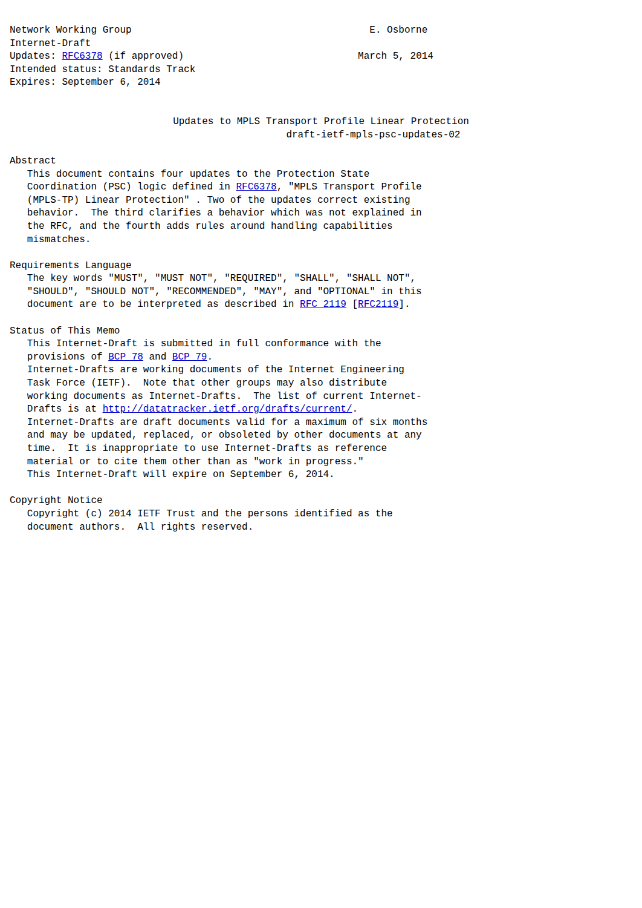Network Working Group                                         E. Osborne
Internet-Draft
Updates: RFC6378 (if approved)                              March 5, 2014
Intended status: Standards Track
Expires: September 6, 2014
     Updates to MPLS Transport Profile Linear Protection
                  draft-ietf-mpls-psc-updates-02
Abstract
This document contains four updates to the Protection State
Coordination (PSC) logic defined in RFC6378, "MPLS Transport Profile
(MPLS-TP) Linear Protection" . Two of the updates correct existing
behavior.  The third clarifies a behavior which was not explained in
the RFC, and the fourth adds rules around handling capabilities
mismatches.
Requirements Language
The key words "MUST", "MUST NOT", "REQUIRED", "SHALL", "SHALL NOT",
"SHOULD", "SHOULD NOT", "RECOMMENDED", "MAY", and "OPTIONAL" in this
document are to be interpreted as described in RFC 2119 [RFC2119].
Status of This Memo
This Internet-Draft is submitted in full conformance with the
provisions of BCP 78 and BCP 79.
Internet-Drafts are working documents of the Internet Engineering
Task Force (IETF).  Note that other groups may also distribute
working documents as Internet-Drafts.  The list of current Internet-
Drafts is at http://datatracker.ietf.org/drafts/current/.
Internet-Drafts are draft documents valid for a maximum of six months
and may be updated, replaced, or obsoleted by other documents at any
time.  It is inappropriate to use Internet-Drafts as reference
material or to cite them other than as "work in progress."
This Internet-Draft will expire on September 6, 2014.
Copyright Notice
Copyright (c) 2014 IETF Trust and the persons identified as the
document authors.  All rights reserved.